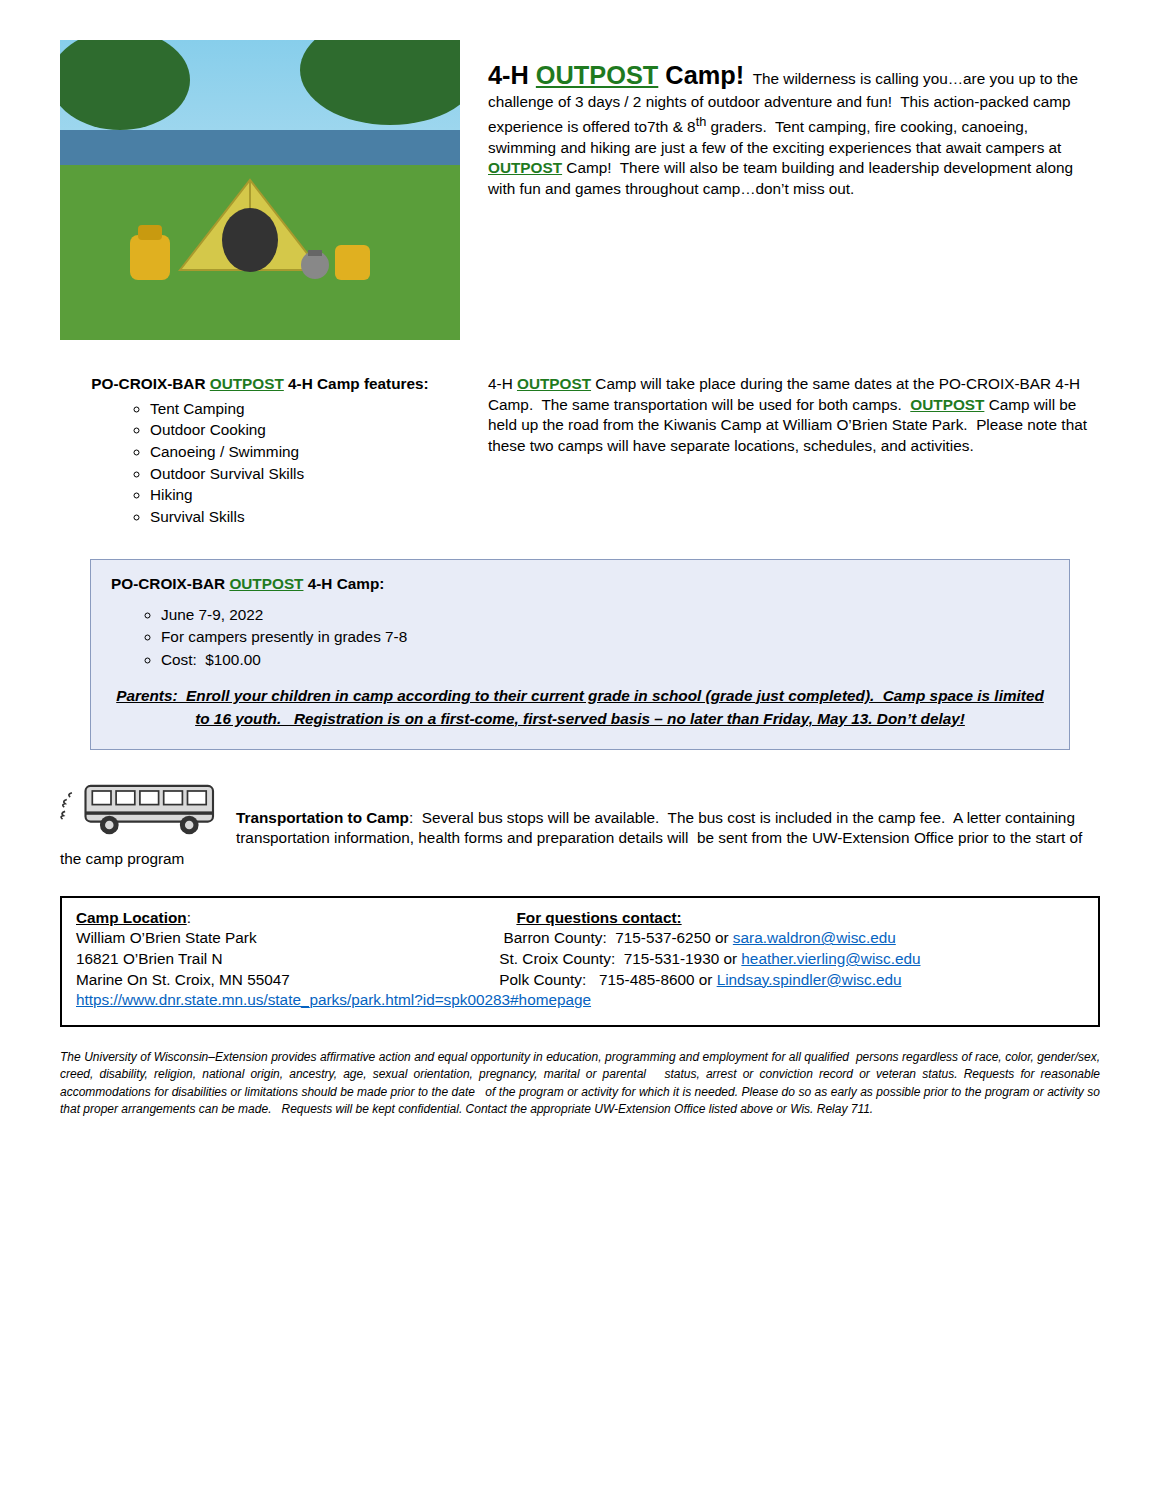4-H OUTPOST Camp!
The wilderness is calling you…are you up to the challenge of 3 days / 2 nights of outdoor adventure and fun! This action-packed camp experience is offered to7th & 8th graders. Tent camping, fire cooking, canoeing, swimming and hiking are just a few of the exciting experiences that await campers at OUTPOST Camp! There will also be team building and leadership development along with fun and games throughout camp…don’t miss out.
PO-CROIX-BAR OUTPOST 4-H Camp features:
Tent Camping
Outdoor Cooking
Canoeing / Swimming
Outdoor Survival Skills
Hiking
Survival Skills
4-H OUTPOST Camp will take place during the same dates at the PO-CROIX-BAR 4-H Camp. The same transportation will be used for both camps. OUTPOST Camp will be held up the road from the Kiwanis Camp at William O’Brien State Park. Please note that these two camps will have separate locations, schedules, and activities.
PO-CROIX-BAR OUTPOST 4-H Camp:
June 7-9, 2022
For campers presently in grades 7-8
Cost: $100.00
Parents: Enroll your children in camp according to their current grade in school (grade just completed). Camp space is limited to 16 youth. Registration is on a first-come, first-served basis – no later than Friday, May 13. Don’t delay!
Transportation to Camp: Several bus stops will be available. The bus cost is included in the camp fee. A letter containing transportation information, health forms and preparation details will be sent from the UW-Extension Office prior to the start of the camp program
| Camp Location : | For questions contact: |
| William O’Brien State Park | Barron County: 715-537-6250 or sara.waldron@wisc.edu |
| 16821 O’Brien Trail N | St. Croix County: 715-531-1930 or heather.vierling@wisc.edu |
| Marine On St. Croix, MN 55047 | Polk County: 715-485-8600 or Lindsay.spindler@wisc.edu |
| https://www.dnr.state.mn.us/state_parks/park.html?id=spk00283#homepage |
The University of Wisconsin–Extension provides affirmative action and equal opportunity in education, programming and employment for all qualified persons regardless of race, color, gender/sex, creed, disability, religion, national origin, ancestry, age, sexual orientation, pregnancy, marital or parental status, arrest or conviction record or veteran status. Requests for reasonable accommodations for disabilities or limitations should be made prior to the date of the program or activity for which it is needed. Please do so as early as possible prior to the program or activity so that proper arrangements can be made. Requests will be kept confidential. Contact the appropriate UW-Extension Office listed above or Wis. Relay 711.